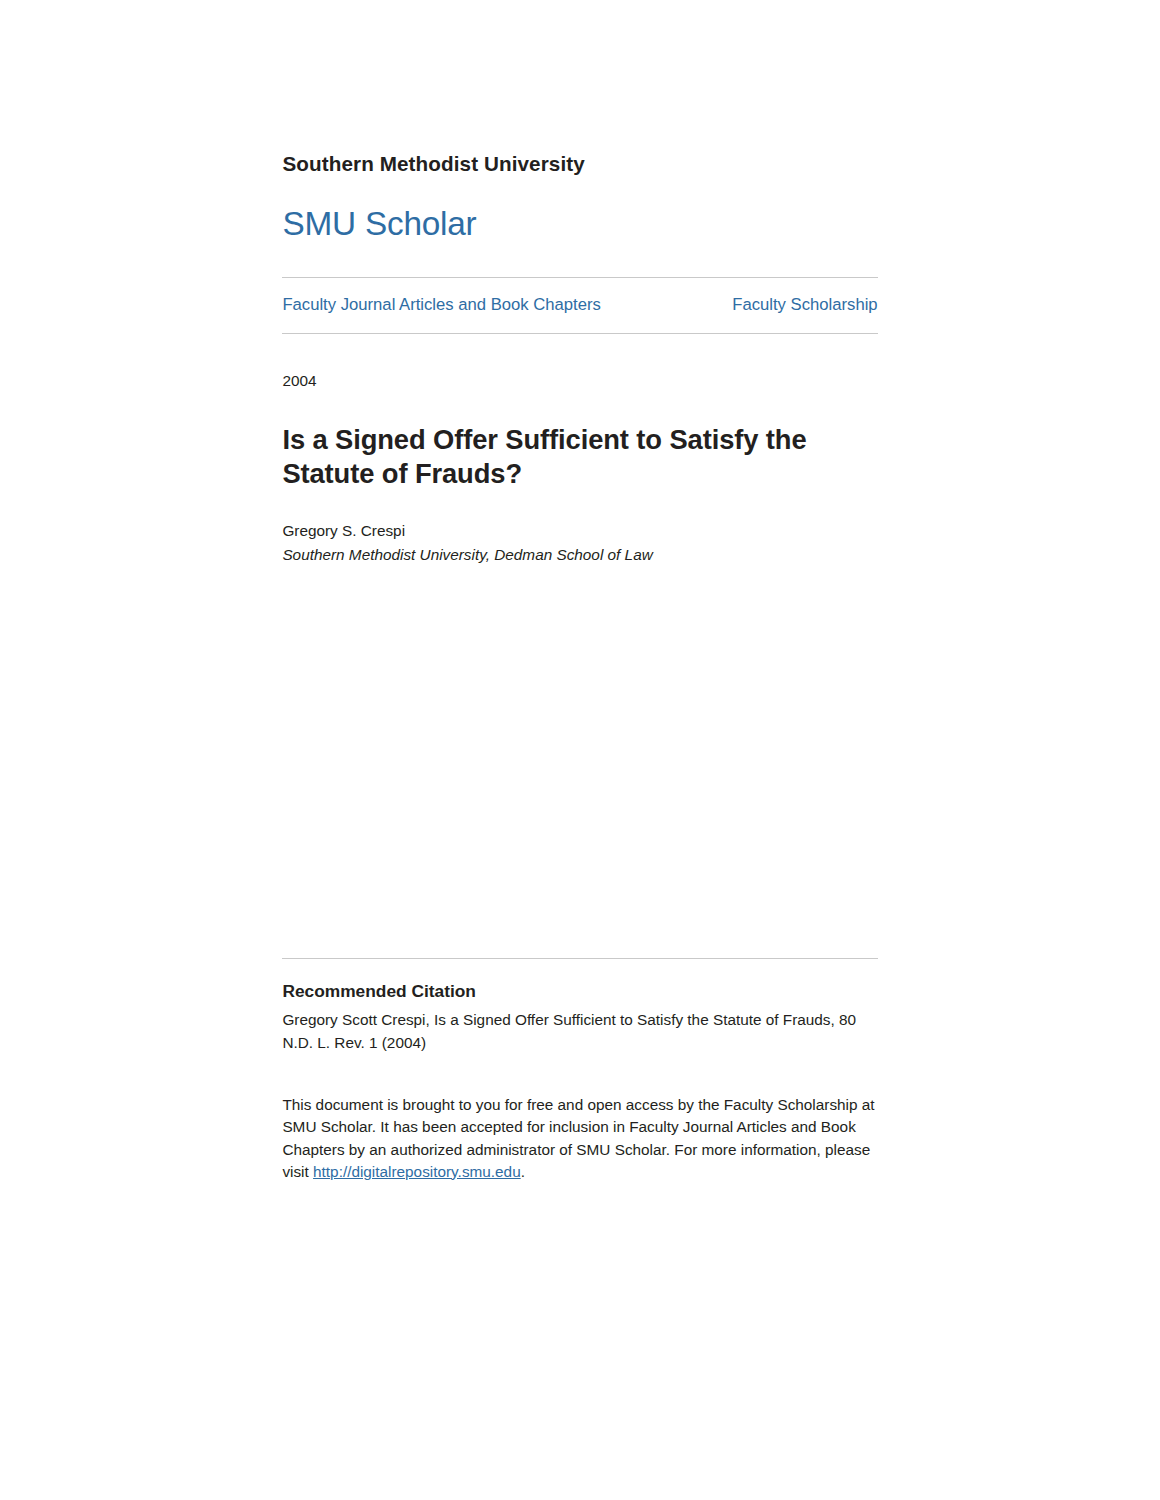Southern Methodist University
SMU Scholar
Faculty Journal Articles and Book Chapters Faculty Scholarship
2004
Is a Signed Offer Sufficient to Satisfy the Statute of Frauds?
Gregory S. Crespi
Southern Methodist University, Dedman School of Law
Recommended Citation
Gregory Scott Crespi, Is a Signed Offer Sufficient to Satisfy the Statute of Frauds, 80 N.D. L. Rev. 1 (2004)
This document is brought to you for free and open access by the Faculty Scholarship at SMU Scholar. It has been accepted for inclusion in Faculty Journal Articles and Book Chapters by an authorized administrator of SMU Scholar. For more information, please visit http://digitalrepository.smu.edu.